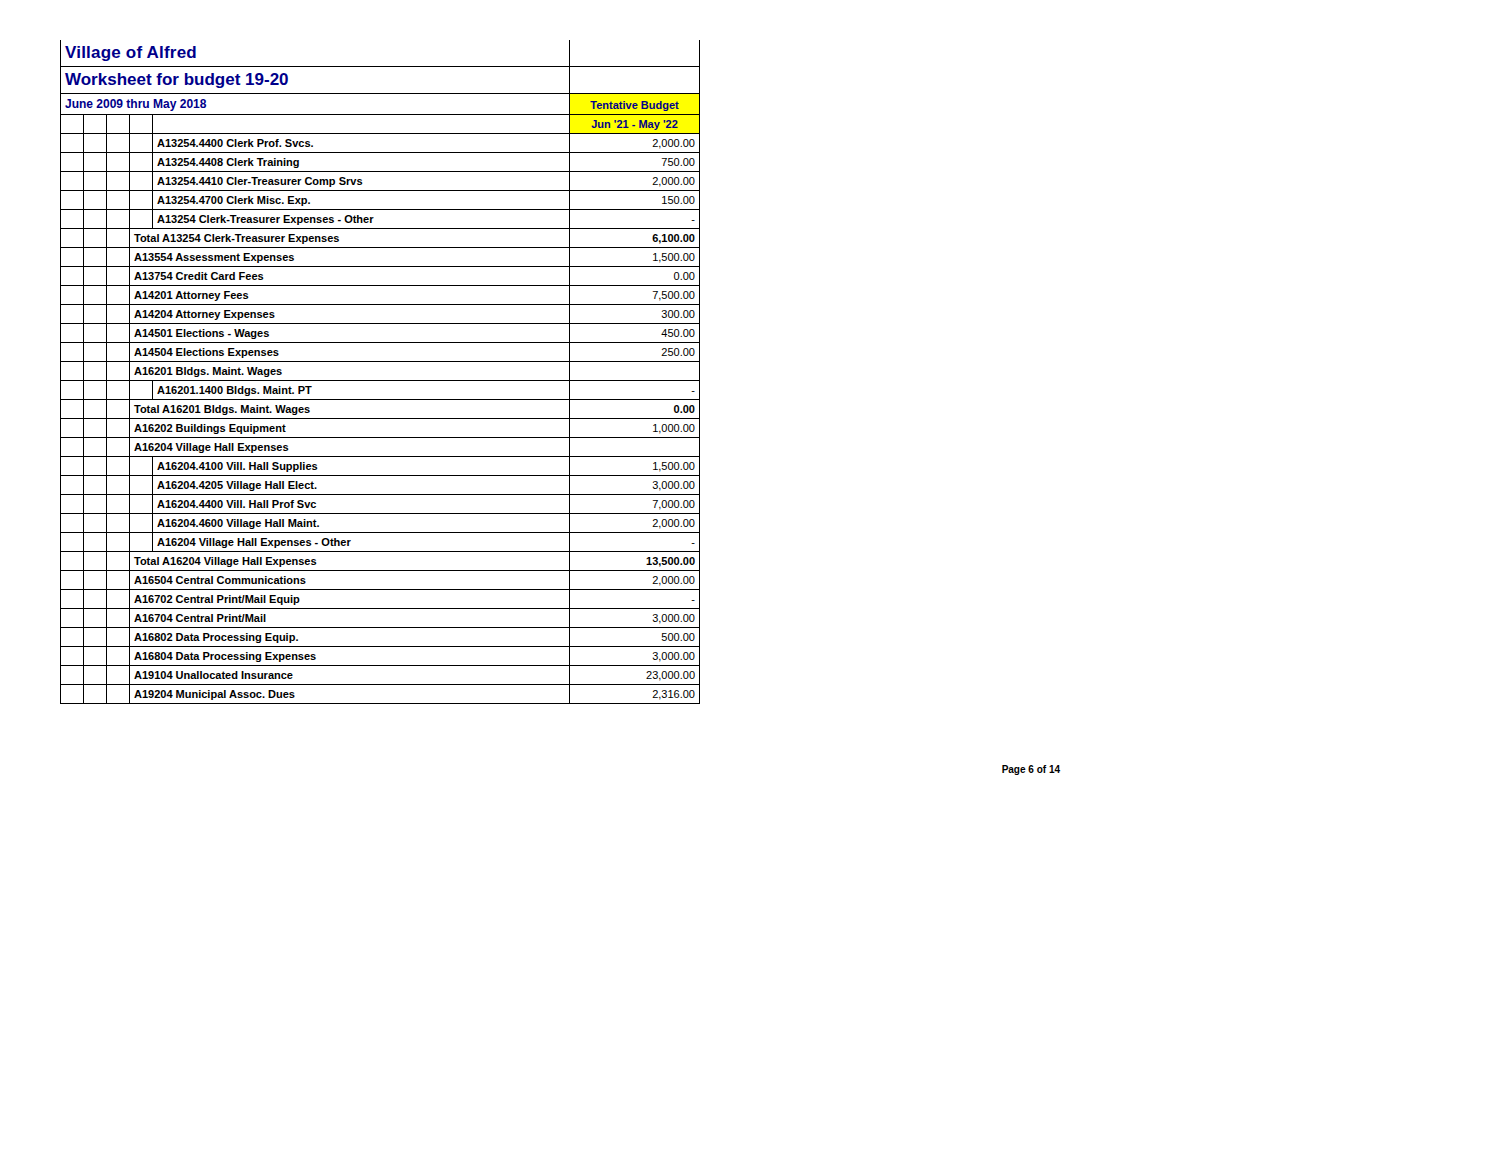| Village of Alfred | |
| Worksheet for budget 19-20 | |
| June 2009 thru May 2018 | Tentative Budget |
| | | | | | Jun '21 - May '22 |
| | | | | A13254.4400 Clerk Prof. Svcs. | 2,000.00 |
| | | | | A13254.4408 Clerk Training | 750.00 |
| | | | | A13254.4410 Cler-Treasurer Comp Srvs | 2,000.00 |
| | | | | A13254.4700 Clerk Misc. Exp. | 150.00 |
| | | | | A13254 Clerk-Treasurer Expenses - Other | - |
| | | | Total A13254 Clerk-Treasurer Expenses | 6,100.00 |
| | | | A13554 Assessment Expenses | 1,500.00 |
| | | | A13754 Credit Card Fees | 0.00 |
| | | | A14201 Attorney Fees | 7,500.00 |
| | | | A14204 Attorney Expenses | 300.00 |
| | | | A14501 Elections - Wages | 450.00 |
| | | | A14504 Elections Expenses | 250.00 |
| | | | A16201 Bldgs. Maint. Wages | |
| | | | | A16201.1400 Bldgs. Maint. PT | - |
| | | | Total A16201 Bldgs. Maint. Wages | 0.00 |
| | | | A16202 Buildings Equipment | 1,000.00 |
| | | | A16204 Village Hall Expenses | |
| | | | | A16204.4100 Vill. Hall Supplies | 1,500.00 |
| | | | | A16204.4205 Village Hall Elect. | 3,000.00 |
| | | | | A16204.4400 Vill. Hall Prof Svc | 7,000.00 |
| | | | | A16204.4600 Village Hall Maint. | 2,000.00 |
| | | | | A16204 Village Hall Expenses - Other | - |
| | | | Total A16204 Village Hall Expenses | 13,500.00 |
| | | | A16504 Central Communications | 2,000.00 |
| | | | A16702 Central Print/Mail Equip | - |
| | | | A16704 Central Print/Mail | 3,000.00 |
| | | | A16802 Data Processing Equip. | 500.00 |
| | | | A16804 Data Processing Expenses | 3,000.00 |
| | | | A19104 Unallocated Insurance | 23,000.00 |
| | | | A19204 Municipal Assoc. Dues | 2,316.00 |
Page 6 of 14